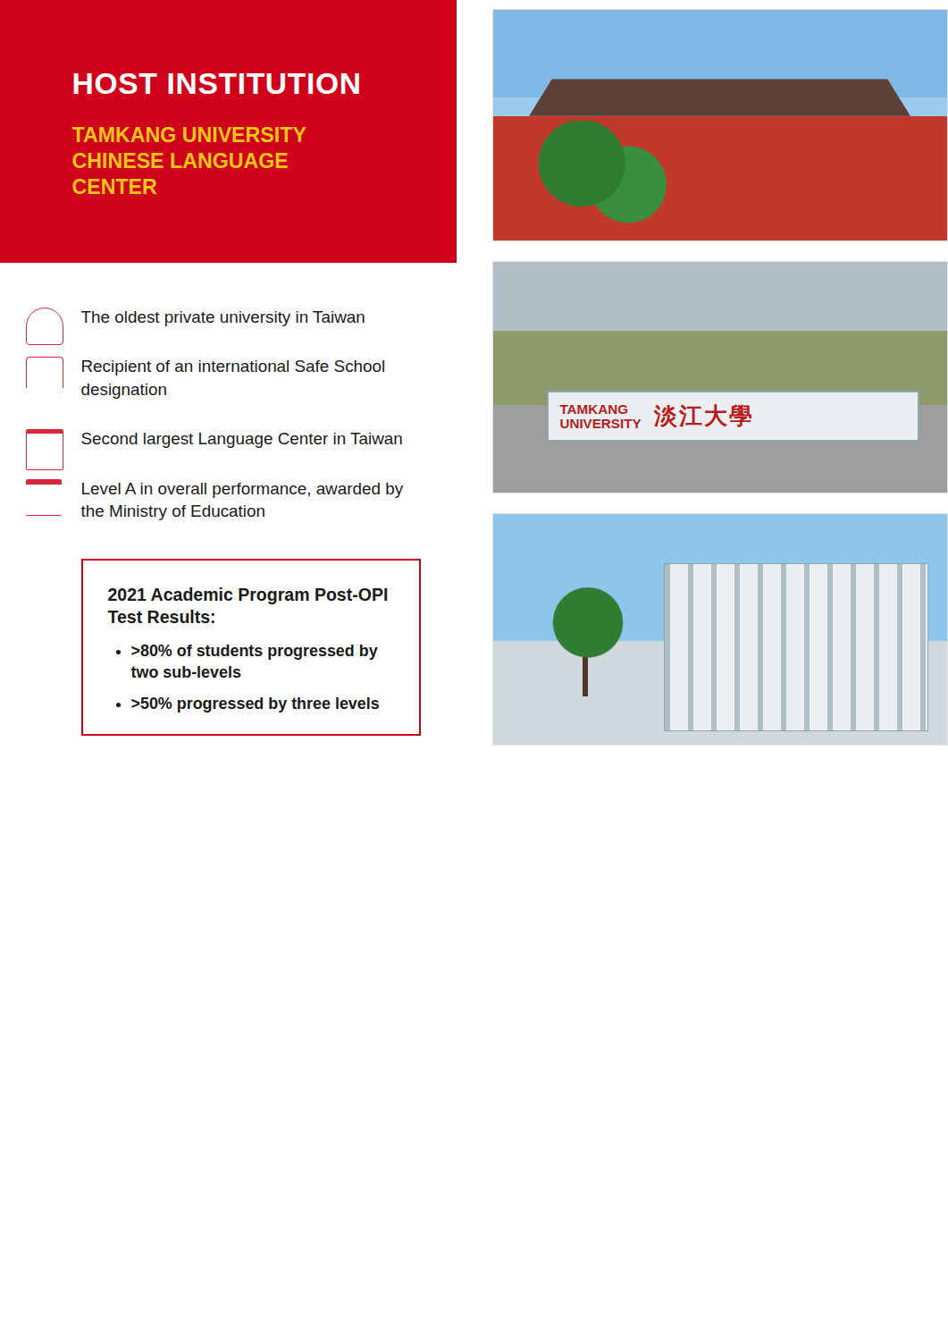Host Institution
Tamkang University Chinese Language Center
The oldest private university in Taiwan
Recipient of an international Safe School designation
Second largest Language Center in Taiwan
Level A in overall performance, awarded by the Ministry of Education
2021 Academic Program Post-OPI Test Results:
>80% of students progressed by two sub-levels
>50% progressed by three levels
Tamkang
University 淡江大學